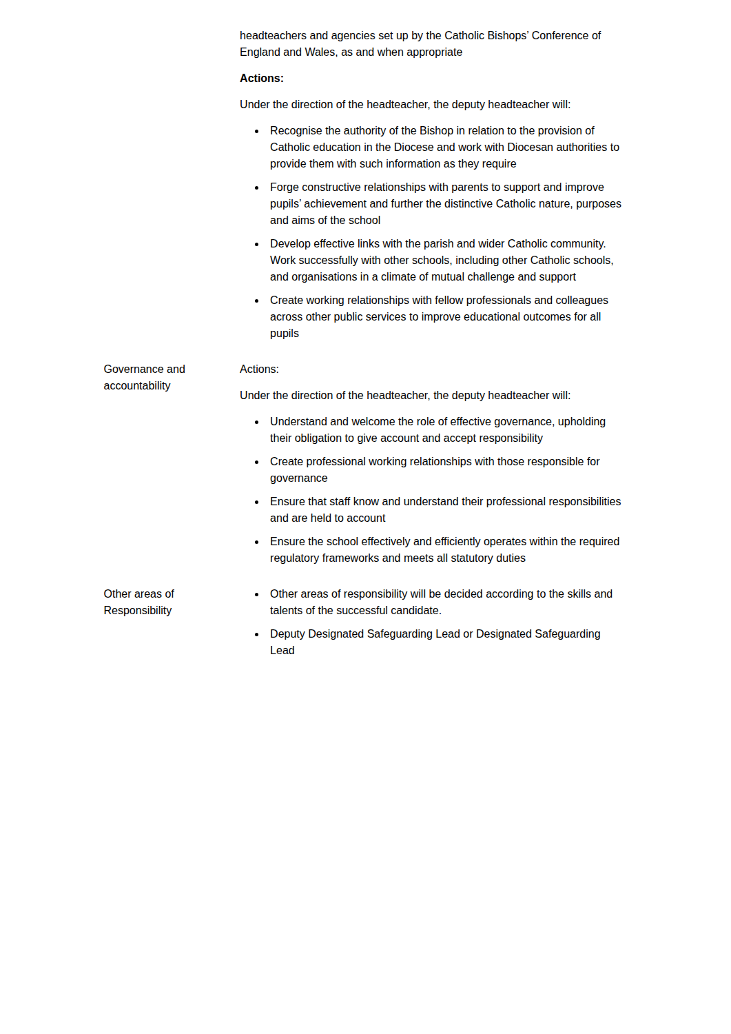| | headteachers and agencies set up by the Catholic Bishops’ Conference of England and Wales, as and when appropriate Actions: Under the direction of the headteacher, the deputy headteacher will: Recognise the authority of the Bishop in relation to the provision of Catholic education in the Diocese and work with Diocesan authorities to provide them with such information as they require Forge constructive relationships with parents to support and improve pupils’ achievement and further the distinctive Catholic nature, purposes and aims of the school Develop effective links with the parish and wider Catholic community. Work successfully with other schools, including other Catholic schools, and organisations in a climate of mutual challenge and support Create working relationships with fellow professionals and colleagues across other public services to improve educational outcomes for all pupils |
| Governance and accountability | Actions: Under the direction of the headteacher, the deputy headteacher will: Understand and welcome the role of effective governance, upholding their obligation to give account and accept responsibility Create professional working relationships with those responsible for governance Ensure that staff know and understand their professional responsibilities and are held to account Ensure the school effectively and efficiently operates within the required regulatory frameworks and meets all statutory duties |
| Other areas of Responsibility | Other areas of responsibility will be decided according to the skills and talents of the successful candidate. Deputy Designated Safeguarding Lead or Designated Safeguarding Lead |